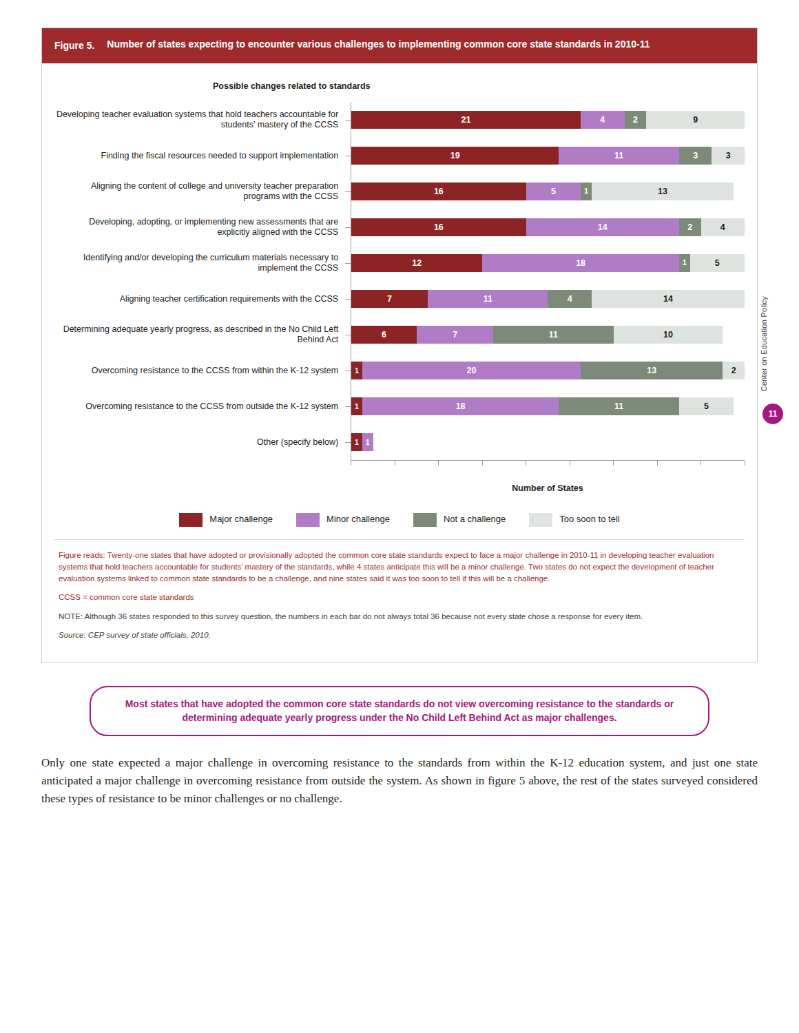Center on Education Policy
11
Figure 5.
Number of states expecting to encounter various challenges to implementing common core state standards in 2010-11
Possible changes related to standards
Developing teacher evaluation systems that hold teachers accountable for students’ mastery of the CCSS
Finding the fiscal resources needed to support implementation
Aligning the content of college and university teacher preparation programs with the CCSS
Developing, adopting, or implementing new assessments that are explicitly aligned with the CCSS
Identifying and/or developing the curriculum materials necessary to implement the CCSS
Aligning teacher certification requirements with the CCSS
Determining adequate yearly progress, as described in the No Child Left Behind Act
Overcoming resistance to the CCSS from within the K-12 system
Overcoming resistance to the CCSS from outside the K-12 system
Other (specify below)
21
4
2
9
19
11
3
3
16
5
1
13
16
14
2
4
12
18
1
5
7
11
4
14
6
7
11
10
1
20
13
2
1
18
11
5
1
1
Number of States
Major challenge
Minor challenge
Not a challenge
Too soon to tell
Figure reads: Twenty-one states that have adopted or provisionally adopted the common core state standards expect to face a major challenge in 2010-11 in developing teacher evaluation systems that hold teachers accountable for students’ mastery of the standards, while 4 states anticipate this will be a minor challenge. Two states do not expect the development of teacher evaluation systems linked to common state standards to be a challenge, and nine states said it was too soon to tell if this will be a challenge.
CCSS = common core state standards
NOTE: Although 36 states responded to this survey question, the numbers in each bar do not always total 36 because not every state chose a response for every item.
Source: CEP survey of state officials, 2010.
Most states that have adopted the common core state standards do not view overcoming resistance to the standards or determining adequate yearly progress under the No Child Left Behind Act as major challenges.
Only one state expected a major challenge in overcoming resistance to the standards from within the K-12 education system, and just one state anticipated a major challenge in overcoming resistance from outside the system. As shown in figure 5 above, the rest of the states surveyed considered these types of resistance to be minor challenges or no challenge.